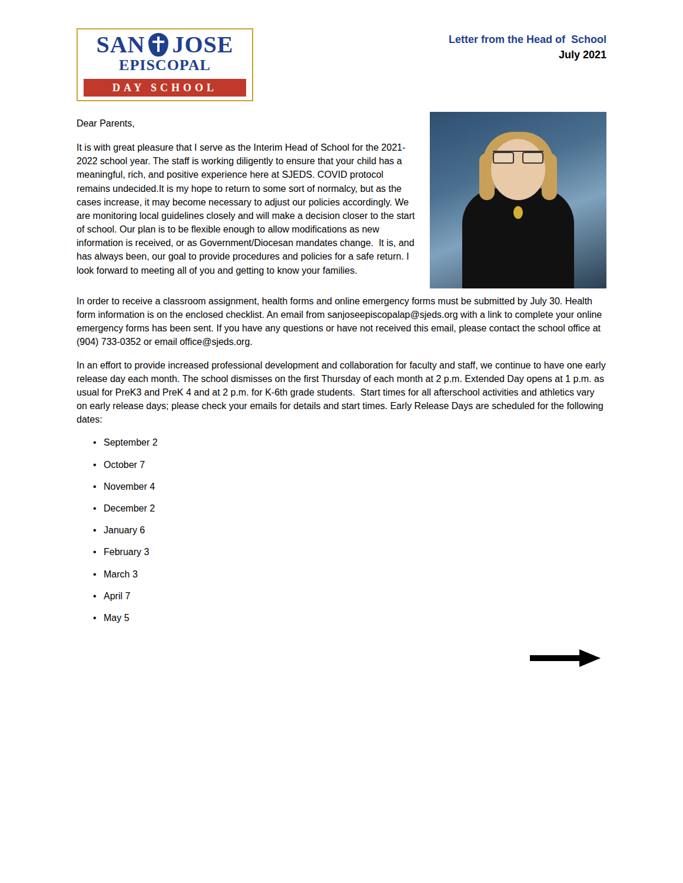SAN JOSE
EPISCOPAL
DAY SCHOOL
Letter from the Head of School
July 2021
Dear Parents,
It is with great pleasure that I serve as the Interim Head of School for the 2021-2022 school year. The staff is working diligently to ensure that your child has a meaningful, rich, and positive experience here at SJEDS. COVID protocol remains undecided.It is my hope to return to some sort of normalcy, but as the cases increase, it may become necessary to adjust our policies accordingly. We are monitoring local guidelines closely and will make a decision closer to the start of school. Our plan is to be flexible enough to allow modifications as new information is received, or as Government/Diocesan mandates change. It is, and has always been, our goal to provide procedures and policies for a safe return. I look forward to meeting all of you and getting to know your families.
In order to receive a classroom assignment, health forms and online emergency forms must be submitted by July 30. Health form information is on the enclosed checklist. An email from sanjoseepiscopalap@sjeds.org with a link to complete your online emergency forms has been sent. If you have any questions or have not received this email, please contact the school office at (904) 733-0352 or email office@sjeds.org.
In an effort to provide increased professional development and collaboration for faculty and staff, we continue to have one early release day each month. The school dismisses on the first Thursday of each month at 2 p.m. Extended Day opens at 1 p.m. as usual for PreK3 and PreK 4 and at 2 p.m. for K-6th grade students. Start times for all afterschool activities and athletics vary on early release days; please check your emails for details and start times. Early Release Days are scheduled for the following dates:
September 2
October 7
November 4
December 2
January 6
February 3
March 3
April 7
May 5